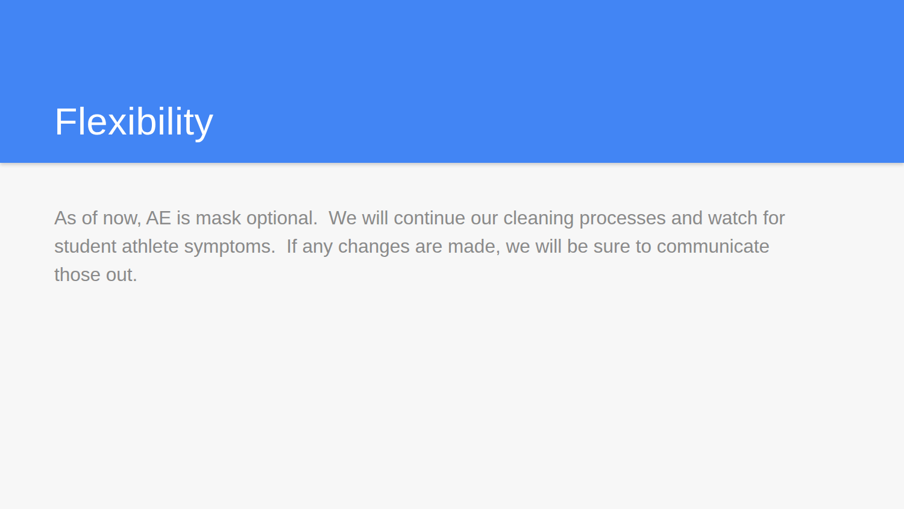Flexibility
As of now, AE is mask optional. We will continue our cleaning processes and watch for student athlete symptoms. If any changes are made, we will be sure to communicate those out.